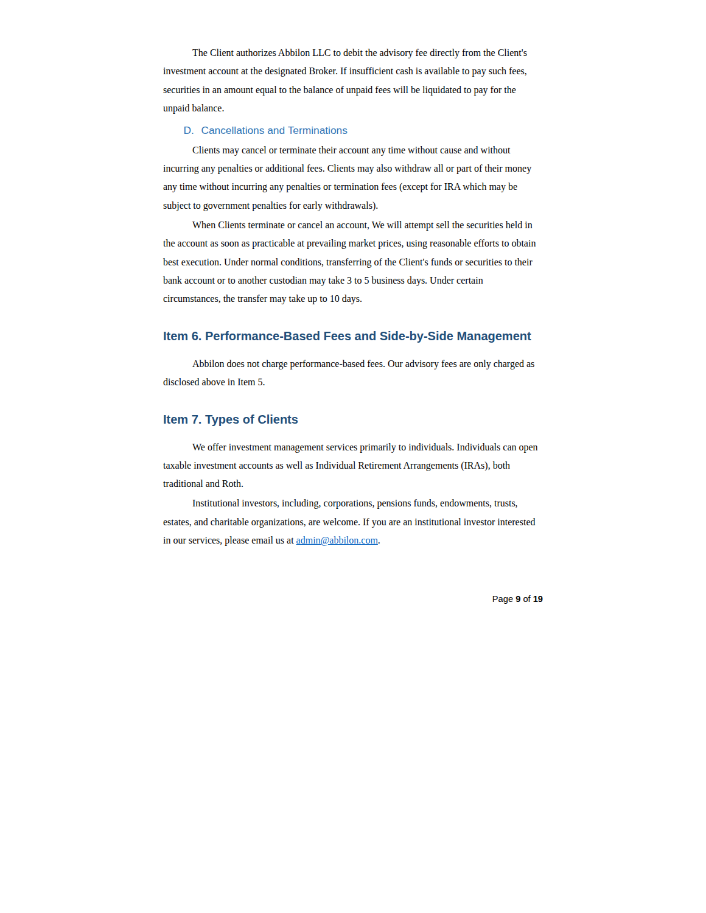The Client authorizes Abbilon LLC to debit the advisory fee directly from the Client's investment account at the designated Broker. If insufficient cash is available to pay such fees, securities in an amount equal to the balance of unpaid fees will be liquidated to pay for the unpaid balance.
D. Cancellations and Terminations
Clients may cancel or terminate their account any time without cause and without incurring any penalties or additional fees. Clients may also withdraw all or part of their money any time without incurring any penalties or termination fees (except for IRA which may be subject to government penalties for early withdrawals).
When Clients terminate or cancel an account, We will attempt sell the securities held in the account as soon as practicable at prevailing market prices, using reasonable efforts to obtain best execution. Under normal conditions, transferring of the Client's funds or securities to their bank account or to another custodian may take 3 to 5 business days. Under certain circumstances, the transfer may take up to 10 days.
Item 6. Performance-Based Fees and Side-by-Side Management
Abbilon does not charge performance-based fees. Our advisory fees are only charged as disclosed above in Item 5.
Item 7. Types of Clients
We offer investment management services primarily to individuals. Individuals can open taxable investment accounts as well as Individual Retirement Arrangements (IRAs), both traditional and Roth.
Institutional investors, including, corporations, pensions funds, endowments, trusts, estates, and charitable organizations, are welcome. If you are an institutional investor interested in our services, please email us at admin@abbilon.com.
Page 9 of 19